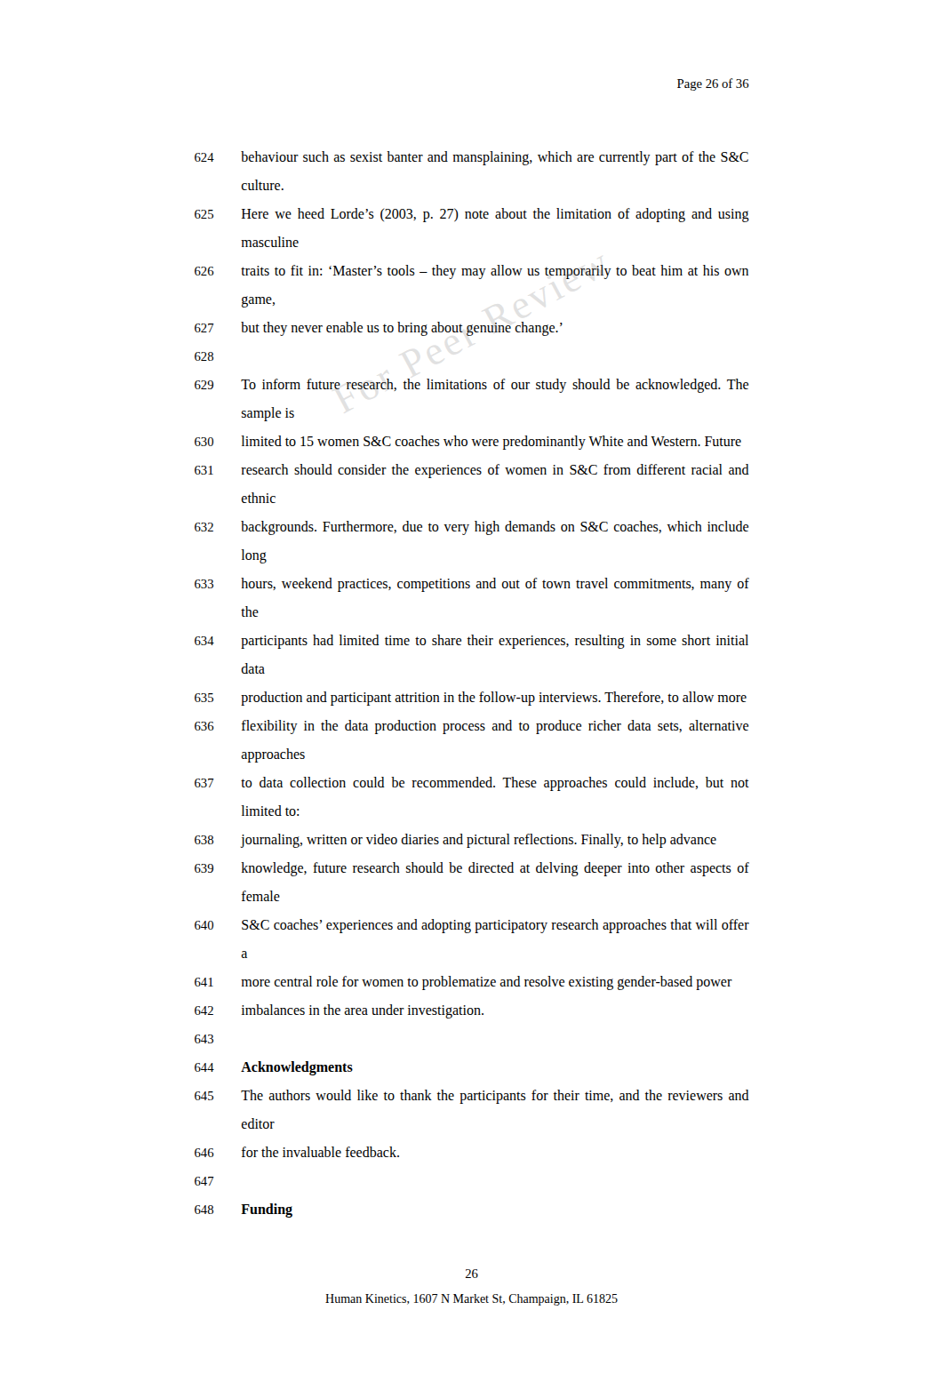Page 26 of 36
For Peer Review
624 behaviour such as sexist banter and mansplaining, which are currently part of the S&C culture.
625 Here we heed Lorde’s (2003, p. 27) note about the limitation of adopting and using masculine
626 traits to fit in: ‘Master’s tools – they may allow us temporarily to beat him at his own game,
627 but they never enable us to bring about genuine change.’
628
629 To inform future research, the limitations of our study should be acknowledged. The sample is
630 limited to 15 women S&C coaches who were predominantly White and Western. Future
631 research should consider the experiences of women in S&C from different racial and ethnic
632 backgrounds. Furthermore, due to very high demands on S&C coaches, which include long
633 hours, weekend practices, competitions and out of town travel commitments, many of the
634 participants had limited time to share their experiences, resulting in some short initial data
635 production and participant attrition in the follow-up interviews. Therefore, to allow more
636 flexibility in the data production process and to produce richer data sets, alternative approaches
637 to data collection could be recommended. These approaches could include, but not limited to:
638 journaling, written or video diaries and pictural reflections. Finally, to help advance
639 knowledge, future research should be directed at delving deeper into other aspects of female
640 S&C coaches’ experiences and adopting participatory research approaches that will offer a
641 more central role for women to problematize and resolve existing gender-based power
642 imbalances in the area under investigation.
643
644 Acknowledgments
645 The authors would like to thank the participants for their time, and the reviewers and editor
646 for the invaluable feedback.
647
648 Funding
26
Human Kinetics, 1607 N Market St, Champaign, IL 61825